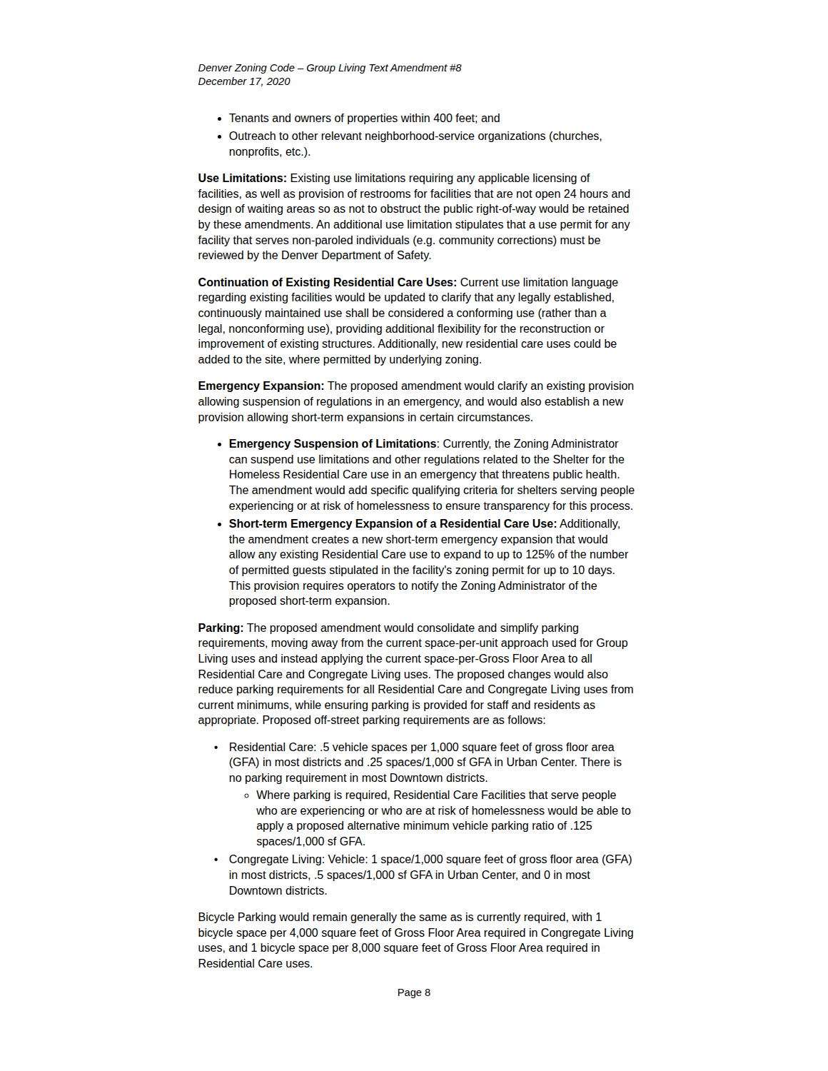Denver Zoning Code – Group Living Text Amendment #8
December 17, 2020
Tenants and owners of properties within 400 feet; and
Outreach to other relevant neighborhood-service organizations (churches, nonprofits, etc.).
Use Limitations: Existing use limitations requiring any applicable licensing of facilities, as well as provision of restrooms for facilities that are not open 24 hours and design of waiting areas so as not to obstruct the public right-of-way would be retained by these amendments. An additional use limitation stipulates that a use permit for any facility that serves non-paroled individuals (e.g. community corrections) must be reviewed by the Denver Department of Safety.
Continuation of Existing Residential Care Uses: Current use limitation language regarding existing facilities would be updated to clarify that any legally established, continuously maintained use shall be considered a conforming use (rather than a legal, nonconforming use), providing additional flexibility for the reconstruction or improvement of existing structures. Additionally, new residential care uses could be added to the site, where permitted by underlying zoning.
Emergency Expansion: The proposed amendment would clarify an existing provision allowing suspension of regulations in an emergency, and would also establish a new provision allowing short-term expansions in certain circumstances.
Emergency Suspension of Limitations: Currently, the Zoning Administrator can suspend use limitations and other regulations related to the Shelter for the Homeless Residential Care use in an emergency that threatens public health. The amendment would add specific qualifying criteria for shelters serving people experiencing or at risk of homelessness to ensure transparency for this process.
Short-term Emergency Expansion of a Residential Care Use: Additionally, the amendment creates a new short-term emergency expansion that would allow any existing Residential Care use to expand to up to 125% of the number of permitted guests stipulated in the facility's zoning permit for up to 10 days. This provision requires operators to notify the Zoning Administrator of the proposed short-term expansion.
Parking: The proposed amendment would consolidate and simplify parking requirements, moving away from the current space-per-unit approach used for Group Living uses and instead applying the current space-per-Gross Floor Area to all Residential Care and Congregate Living uses. The proposed changes would also reduce parking requirements for all Residential Care and Congregate Living uses from current minimums, while ensuring parking is provided for staff and residents as appropriate. Proposed off-street parking requirements are as follows:
Residential Care: .5 vehicle spaces per 1,000 square feet of gross floor area (GFA) in most districts and .25 spaces/1,000 sf GFA in Urban Center. There is no parking requirement in most Downtown districts.
Where parking is required, Residential Care Facilities that serve people who are experiencing or who are at risk of homelessness would be able to apply a proposed alternative minimum vehicle parking ratio of .125 spaces/1,000 sf GFA.
Congregate Living: Vehicle: 1 space/1,000 square feet of gross floor area (GFA) in most districts, .5 spaces/1,000 sf GFA in Urban Center, and 0 in most Downtown districts.
Bicycle Parking would remain generally the same as is currently required, with 1 bicycle space per 4,000 square feet of Gross Floor Area required in Congregate Living uses, and 1 bicycle space per 8,000 square feet of Gross Floor Area required in Residential Care uses.
Page 8